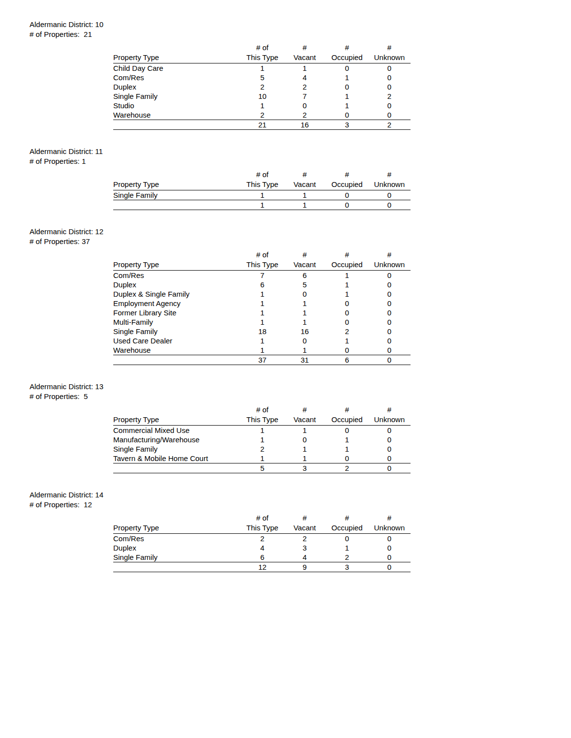Aldermanic District: 10
# of Properties: 21
| | # of | # | # | # |
| --- | --- | --- | --- | --- |
| Property Type | This Type | Vacant | Occupied | Unknown |
| Child Day Care | 1 | 1 | 0 | 0 |
| Com/Res | 5 | 4 | 1 | 0 |
| Duplex | 2 | 2 | 0 | 0 |
| Single Family | 10 | 7 | 1 | 2 |
| Studio | 1 | 0 | 1 | 0 |
| Warehouse | 2 | 2 | 0 | 0 |
| | 21 | 16 | 3 | 2 |
Aldermanic District: 11
# of Properties: 1
| | # of | # | # | # |
| --- | --- | --- | --- | --- |
| Property Type | This Type | Vacant | Occupied | Unknown |
| Single Family | 1 | 1 | 0 | 0 |
| | 1 | 1 | 0 | 0 |
Aldermanic District: 12
# of Properties: 37
| | # of | # | # | # |
| --- | --- | --- | --- | --- |
| Property Type | This Type | Vacant | Occupied | Unknown |
| Com/Res | 7 | 6 | 1 | 0 |
| Duplex | 6 | 5 | 1 | 0 |
| Duplex & Single Family | 1 | 0 | 1 | 0 |
| Employment Agency | 1 | 1 | 0 | 0 |
| Former Library Site | 1 | 1 | 0 | 0 |
| Multi-Family | 1 | 1 | 0 | 0 |
| Single Family | 18 | 16 | 2 | 0 |
| Used Care Dealer | 1 | 0 | 1 | 0 |
| Warehouse | 1 | 1 | 0 | 0 |
| | 37 | 31 | 6 | 0 |
Aldermanic District: 13
# of Properties: 5
| | # of | # | # | # |
| --- | --- | --- | --- | --- |
| Property Type | This Type | Vacant | Occupied | Unknown |
| Commercial Mixed Use | 1 | 1 | 0 | 0 |
| Manufacturing/Warehouse | 1 | 0 | 1 | 0 |
| Single Family | 2 | 1 | 1 | 0 |
| Tavern & Mobile Home Court | 1 | 1 | 0 | 0 |
| | 5 | 3 | 2 | 0 |
Aldermanic District: 14
# of Properties: 12
| | # of | # | # | # |
| --- | --- | --- | --- | --- |
| Property Type | This Type | Vacant | Occupied | Unknown |
| Com/Res | 2 | 2 | 0 | 0 |
| Duplex | 4 | 3 | 1 | 0 |
| Single Family | 6 | 4 | 2 | 0 |
| | 12 | 9 | 3 | 0 |